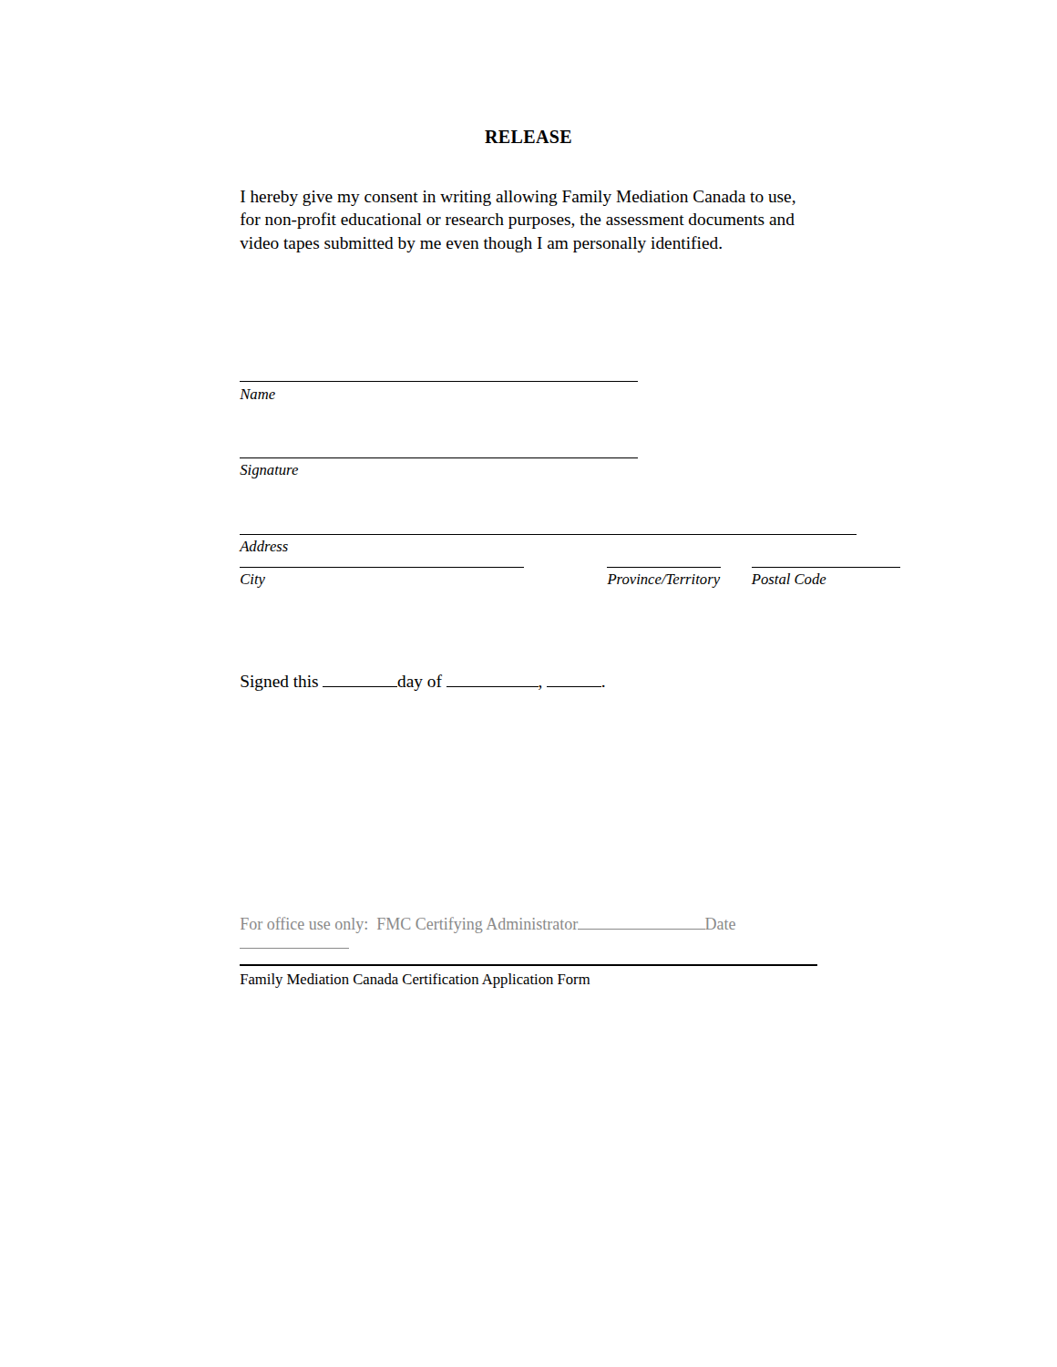RELEASE
I hereby give my consent in writing allowing Family Mediation Canada to use, for non-profit educational or research purposes, the assessment documents and video tapes submitted by me even though I am personally identified.
Name
Signature
Address
| City | | Province/Territory | | Postal Code |
Signed this day of , .
For office use only: FMC Certifying Administrator Date
Family Mediation Canada Certification Application Form